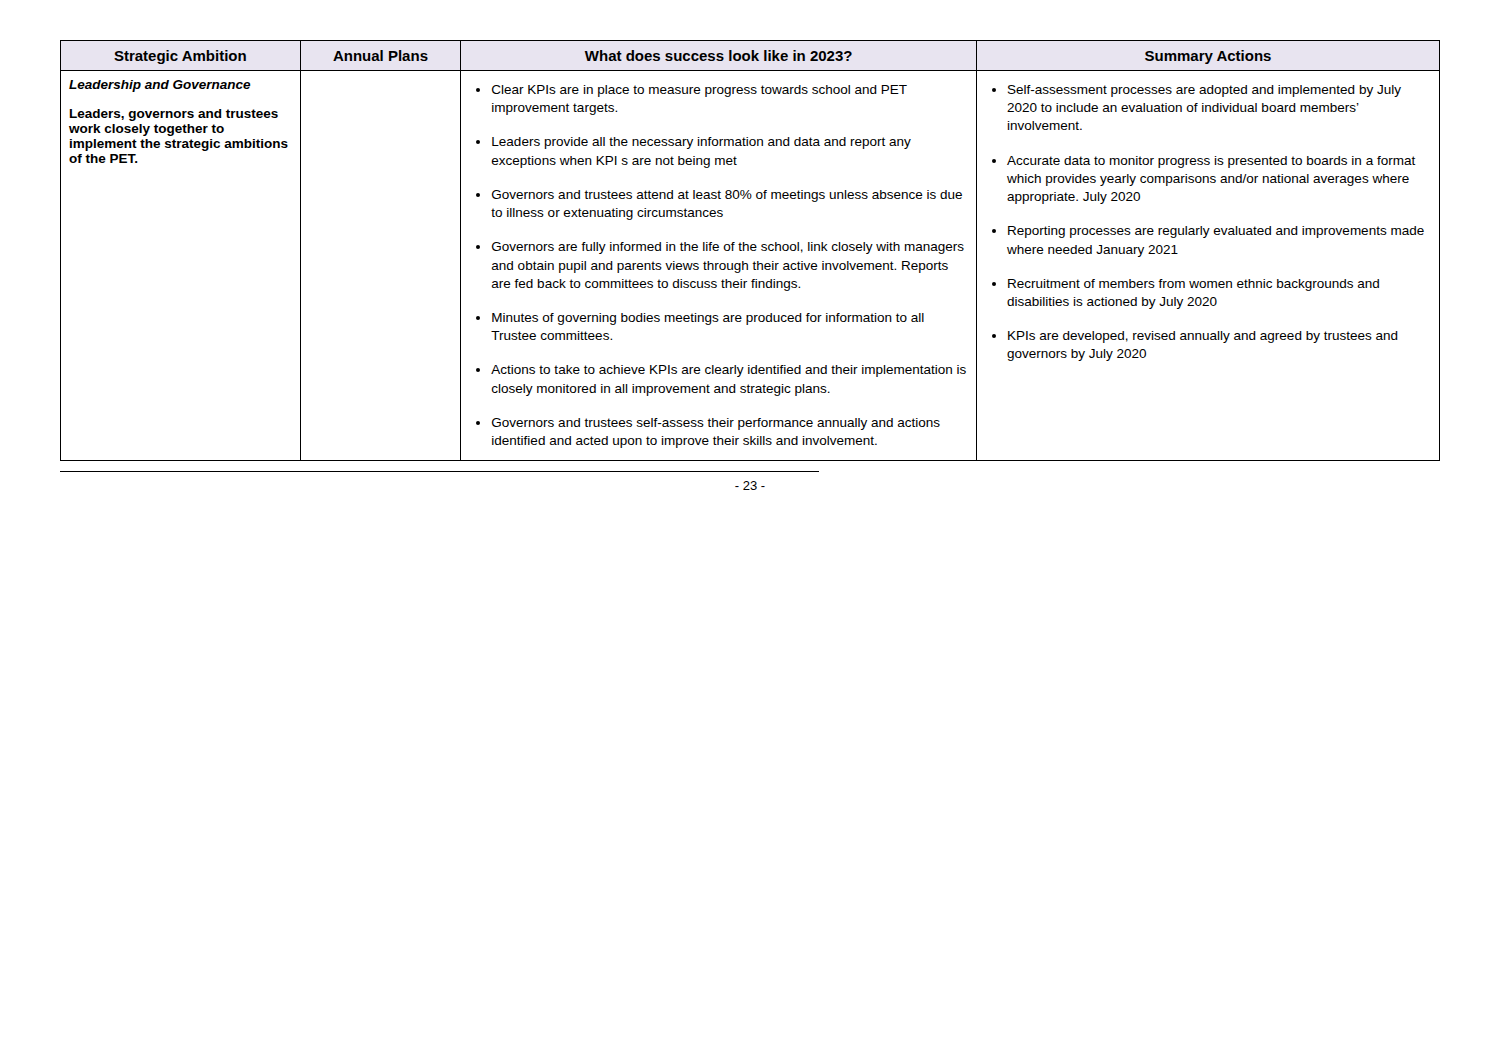| Strategic Ambition | Annual Plans | What does success look like in 2023? | Summary Actions |
| --- | --- | --- | --- |
| Leadership and Governance Leaders, governors and trustees work closely together to implement the strategic ambitions of the PET. | | Clear KPIs are in place to measure progress towards school and PET improvement targets. Leaders provide all the necessary information and data and report any exceptions when KPI s are not being met Governors and trustees attend at least 80% of meetings unless absence is due to illness or extenuating circumstances Governors are fully informed in the life of the school, link closely with managers and obtain pupil and parents views through their active involvement. Reports are fed back to committees to discuss their findings. Minutes of governing bodies meetings are produced for information to all Trustee committees. Actions to take to achieve KPIs are clearly identified and their implementation is closely monitored in all improvement and strategic plans. Governors and trustees self-assess their performance annually and actions identified and acted upon to improve their skills and involvement. | Self-assessment processes are adopted and implemented by July 2020 to include an evaluation of individual board members’ involvement. Accurate data to monitor progress is presented to boards in a format which provides yearly comparisons and/or national averages where appropriate. July 2020 Reporting processes are regularly evaluated and improvements made where needed January 2021 Recruitment of members from women ethnic backgrounds and disabilities is actioned by July 2020 KPIs are developed, revised annually and agreed by trustees and governors by July 2020 |
- 23 -